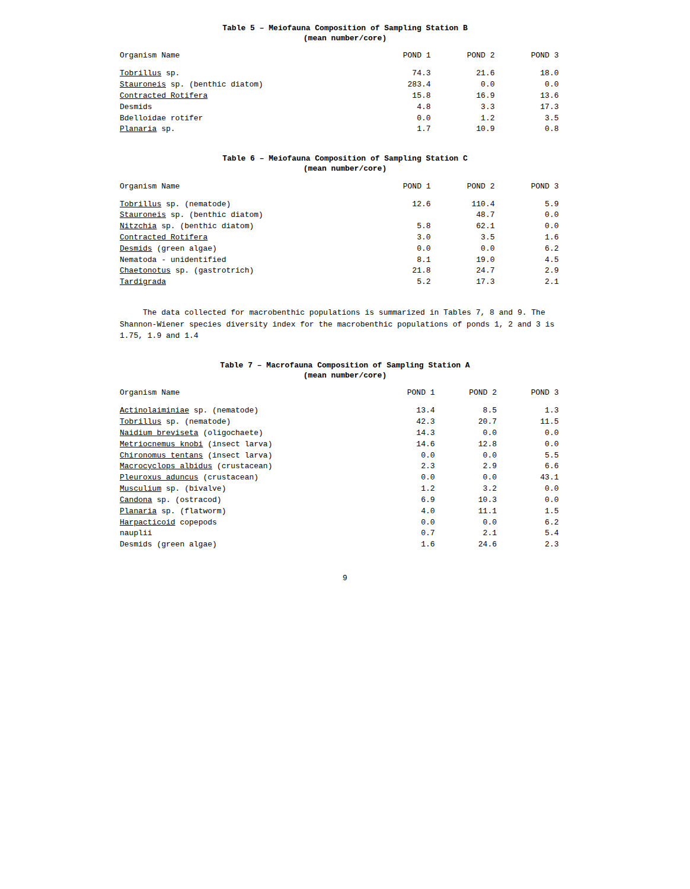Table 5 – Meiofauna Composition of Sampling Station B (mean number/core)
| Organism Name | POND 1 | POND 2 | POND 3 |
| --- | --- | --- | --- |
| Tobrillus sp. | 74.3 | 21.6 | 18.0 |
| Stauroneis sp. (benthic diatom) | 283.4 | 0.0 | 0.0 |
| Contracted Rotifera | 15.8 | 16.9 | 13.6 |
| Desmids | 4.8 | 3.3 | 17.3 |
| Bdelloidae rotifer | 0.0 | 1.2 | 3.5 |
| Planaria sp. | 1.7 | 10.9 | 0.8 |
Table 6 – Meiofauna Composition of Sampling Station C (mean number/core)
| Organism Name | POND 1 | POND 2 | POND 3 |
| --- | --- | --- | --- |
| Tobrillus sp. (nematode) | 12.6 | 110.4 | 5.9 |
| Stauroneis sp. (benthic diatom) | | 48.7 | 0.0 |
| Nitzchia sp. (benthic diatom) | 5.8 | 62.1 | 0.0 |
| Contracted Rotifera | 3.0 | 3.5 | 1.6 |
| Desmids (green algae) | 0.0 | 0.0 | 6.2 |
| Nematoda - unidentified | 8.1 | 19.0 | 4.5 |
| Chaetonotus sp. (gastrotrich) | 21.8 | 24.7 | 2.9 |
| Tardigrada | 5.2 | 17.3 | 2.1 |
The data collected for macrobenthic populations is summarized in Tables 7, 8 and 9. The Shannon-Wiener species diversity index for the macrobenthic populations of ponds 1, 2 and 3 is 1.75, 1.9 and 1.4
Table 7 – Macrofauna Composition of Sampling Station A (mean number/core)
| Organism Name | POND 1 | POND 2 | POND 3 |
| --- | --- | --- | --- |
| Actinolaiminiae sp. (nematode) | 13.4 | 8.5 | 1.3 |
| Tobrillus sp. (nematode) | 42.3 | 20.7 | 11.5 |
| Naidium breviseta (oligochaete) | 14.3 | 0.0 | 0.0 |
| Metriocnemus knobi (insect larva) | 14.6 | 12.8 | 0.0 |
| Chironomus tentans (insect larva) | 0.0 | 0.0 | 5.5 |
| Macrocyclops albidus (crustacean) | 2.3 | 2.9 | 6.6 |
| Pleuroxus aduncus (crustacean) | 0.0 | 0.0 | 43.1 |
| Musculium sp. (bivalve) | 1.2 | 3.2 | 0.0 |
| Candona sp. (ostracod) | 6.9 | 10.3 | 0.0 |
| Planaria sp. (flatworm) | 4.0 | 11.1 | 1.5 |
| Harpacticoid copepods | 0.0 | 0.0 | 6.2 |
| nauplii | 0.7 | 2.1 | 5.4 |
| Desmids (green algae) | 1.6 | 24.6 | 2.3 |
9